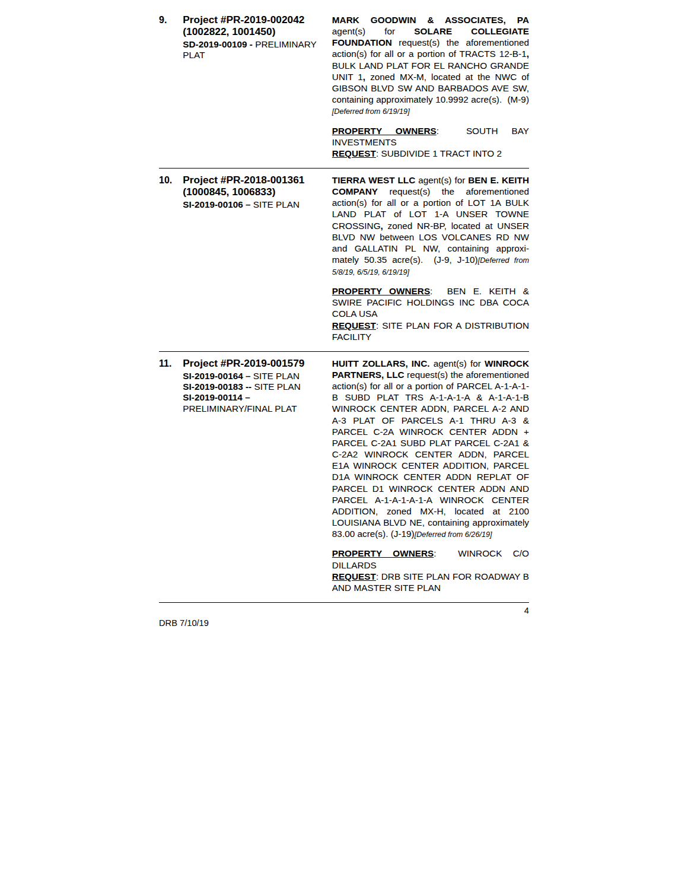| 9. | Project #PR-2019-002042 (1002822, 1001450) SD-2019-00109 - PRELIMINARY PLAT | MARK GOODWIN & ASSOCIATES, PA agent(s) for SOLARE COLLEGIATE FOUNDATION request(s) the aforementioned action(s) for all or a portion of TRACTS 12-B-1 , BULK LAND PLAT FOR EL RANCHO GRANDE UNIT 1 , zoned MX-M, located at the NWC of GIBSON BLVD SW AND BARBADOS AVE SW, containing approximately 10.9992 acre(s). (M-9) [Deferred from 6/19/19] PROPERTY OWNERS : SOUTH BAY INVESTMENTS REQUEST : SUBDIVIDE 1 TRACT INTO 2 |
| 10. | Project #PR-2018-001361 (1000845, 1006833) SI-2019-00106 – SITE PLAN | TIERRA WEST LLC agent(s) for BEN E. KEITH COMPANY request(s) the aforementioned action(s) for all or a portion of LOT 1A BULK LAND PLAT of LOT 1-A UNSER TOWNE CROSSING , zoned NR-BP, located at UNSER BLVD NW between LOS VOLCANES RD NW and GALLATIN PL NW, containing approximately 50.35 acre(s). (J-9, J-10) [Deferred from 5/8/19, 6/5/19, 6/19/19] PROPERTY OWNERS : BEN E. KEITH & SWIRE PACIFIC HOLDINGS INC DBA COCA COLA USA REQUEST : SITE PLAN FOR A DISTRIBUTION FACILITY |
| 11. | Project #PR-2019-001579 SI-2019-00164 – SITE PLAN SI-2019-00183 -- SITE PLAN SI-2019-00114 – PRELIMINARY/FINAL PLAT | HUITT ZOLLARS, INC. agent(s) for WINROCK PARTNERS, LLC request(s) the aforementioned action(s) for all or a portion of PARCEL A-1-A-1-B SUBD PLAT TRS A-1-A-1-A & A-1-A-1-B WINROCK CENTER ADDN, PARCEL A-2 AND A-3 PLAT OF PARCELS A-1 THRU A-3 & PARCEL C-2A WINROCK CENTER ADDN + PARCEL C-2A1 SUBD PLAT PARCEL C-2A1 & C-2A2 WINROCK CENTER ADDN, PARCEL E1A WINROCK CENTER ADDITION, PARCEL D1A WINROCK CENTER ADDN REPLAT OF PARCEL D1 WINROCK CENTER ADDN AND PARCEL A-1-A-1-A-1-A WINROCK CENTER ADDITION, zoned MX-H, located at 2100 LOUISIANA BLVD NE, containing approximately 83.00 acre(s). (J-19) [Deferred from 6/26/19] PROPERTY OWNERS : WINROCK C/O DILLARDS REQUEST : DRB SITE PLAN FOR ROADWAY B AND MASTER SITE PLAN |
4 DRB 7/10/19